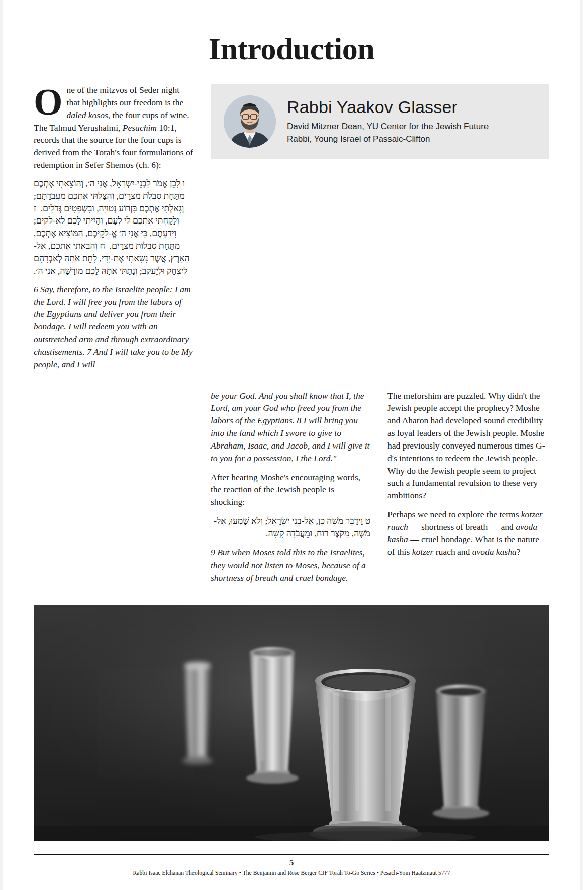Introduction
One of the mitzvos of Seder night that highlights our freedom is the daled kosos, the four cups of wine. The Talmud Yerushalmi, Pesachim 10:1, records that the source for the four cups is derived from the Torah's four formulations of redemption in Sefer Shemos (ch. 6):
ו לָכֵן אֱמֹר לִבְנֵי-יִשְׂרָאֵל, אֲנִי ה׳, וְהוֹצֵאתִי אֶתְכֶם מִתַּחַת סִבְלֹת מִצְרַיִם, וְהִצַּלְתִּי אֶתְכֶם מֵעֲבֹדָתָם; וְגָאַלְתִּי אֶתְכֶם בִּזְרוֹעַ נְטוּיָה, וּבִשְׁפָטִים גְּדֹלִים. ז וְלָקַחְתִּי אֶתְכֶם לִי לְעָם, וְהָיִיתִי לָכֶם לֵא-לקים; וִידַעְתֶּם, כִּי אֲנִי ה׳ אֱ-לֹקֵיכֶם, הַמּוֹצִיא אֶתְכֶם, מִתַּחַת סִבְלוֹת מִצְרָיִם. ח וְהֵבֵאתִי אֶתְכֶם, אֶל-הָאָרֶץ, אֲשֶׁר נָשָׂאתִי אֶת-יָדִי, לָתֵת אֹתָהּ לְאַבְרָהָם לְיִצְחָק וּלְיַעֲקֹב; וְנָתַתִּי אֹתָהּ לָכֶם מוֹרָשָׁה, אֲנִי ה׳.
6 Say, therefore, to the Israelite people: I am the Lord. I will free you from the labors of the Egyptians and deliver you from their bondage. I will redeem you with an outstretched arm and through extraordinary chastisements. 7 And I will take you to be My people, and I will
Rabbi Yaakov Glasser
David Mitzner Dean, YU Center for the Jewish Future
Rabbi, Young Israel of Passaic-Clifton
be your God. And you shall know that I, the Lord, am your God who freed you from the labors of the Egyptians. 8 I will bring you into the land which I swore to give to Abraham, Isaac, and Jacob, and I will give it to you for a possession, I the Lord."
After hearing Moshe's encouraging words, the reaction of the Jewish people is shocking:
ט וַיְדַבֵּר מֹשֶׁה כֵּן, אֶל-בְּנֵי יִשְׂרָאֵל; וְלֹא שָׁמְעוּ, אֶל-מֹשֶׁה, מִקֹּצֶר רוּחַ, וּמֵעֲבֹדָה קָשָׁה.
9 But when Moses told this to the Israelites, they would not listen to Moses, because of a shortness of breath and cruel bondage.
The meforshim are puzzled. Why didn't the Jewish people accept the prophecy? Moshe and Aharon had developed sound credibility as loyal leaders of the Jewish people. Moshe had previously conveyed numerous times G-d's intentions to redeem the Jewish people. Why do the Jewish people seem to project such a fundamental revulsion to these very ambitions?
Perhaps we need to explore the terms kotzer ruach — shortness of breath — and avoda kasha — cruel bondage. What is the nature of this kotzer ruach and avoda kasha?
5
Rabbi Isaac Elchanan Theological Seminary • The Benjamin and Rose Berger CJF Torah To-Go Series • Pesach-Yom Haatzmaut 5777